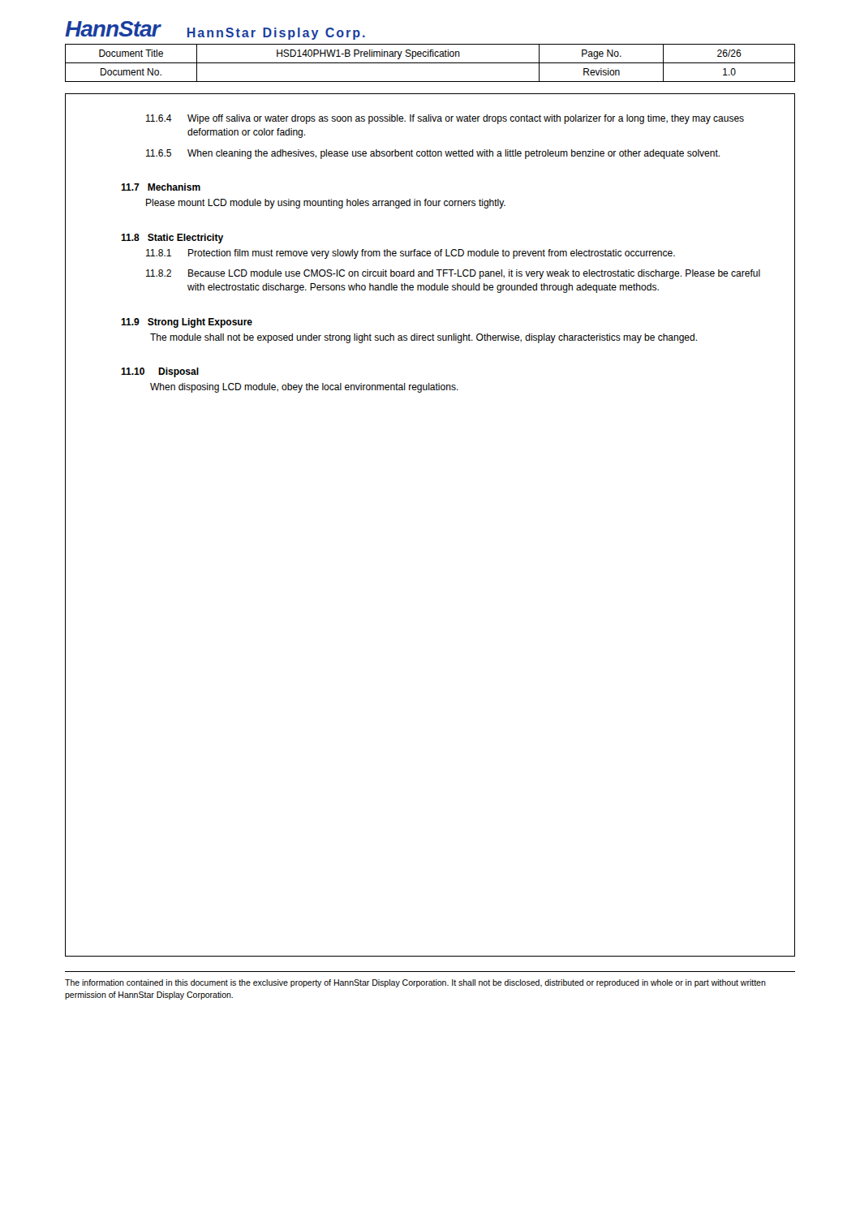Hann Star HannStar Display Corp.
| Document Title | HSD140PHW1-B Preliminary Specification | Page No. | 26/26 |
| Document No. | | Revision | 1.0 |
11.6.4 Wipe off saliva or water drops as soon as possible. If saliva or water drops contact with polarizer for a long time, they may causes deformation or color fading.
11.6.5 When cleaning the adhesives, please use absorbent cotton wetted with a little petroleum benzine or other adequate solvent.
11.7 Mechanism
Please mount LCD module by using mounting holes arranged in four corners tightly.
11.8 Static Electricity
11.8.1 Protection film must remove very slowly from the surface of LCD module to prevent from electrostatic occurrence.
11.8.2 Because LCD module use CMOS-IC on circuit board and TFT-LCD panel, it is very weak to electrostatic discharge. Please be careful with electrostatic discharge. Persons who handle the module should be grounded through adequate methods.
11.9 Strong Light Exposure
The module shall not be exposed under strong light such as direct sunlight. Otherwise, display characteristics may be changed.
11.10 Disposal
When disposing LCD module, obey the local environmental regulations.
The information contained in this document is the exclusive property of HannStar Display Corporation. It shall not be disclosed, distributed or reproduced in whole or in part without written permission of HannStar Display Corporation.